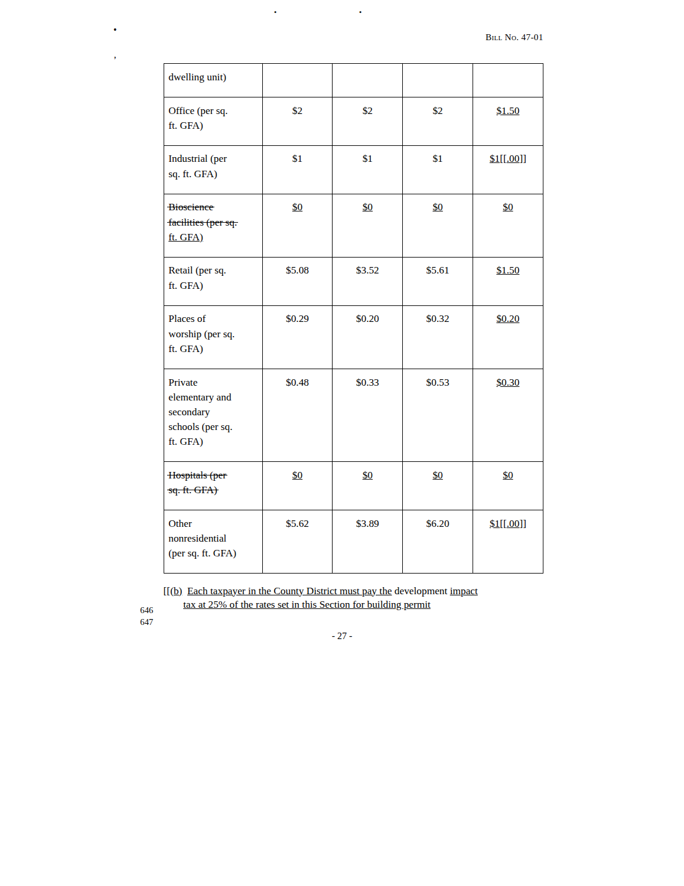•
•
•
’
Bill No. 47-01
646 647
| dwelling unit) | | | | |
| Office (per sq. ft. GFA) | $2 | $2 | $2 | $1.50 |
| Industrial (per sq. ft. GFA) | $1 | $1 | $1 | $1 [[ .00 ]] |
| Bioscience facilities (per sq. ft. GFA) | $0 | $0 | $0 | $0 |
| Retail (per sq. ft. GFA) | $5.08 | $3.52 | $5.61 | $1.50 |
| Places of worship (per sq. ft. GFA) | $0.29 | $0.20 | $0.32 | $0.20 |
| Private elementary and secondary schools (per sq. ft. GFA) | $0.48 | $0.33 | $0.53 | $0.30 |
| Hospitals (per sq. ft. GFA) | $0 | $0 | $0 | $0 |
| Other nonresidential (per sq. ft. GFA) | $5.62 | $3.89 | $6.20 | $1 [[ .00 ]] |
[[(b) Each taxpayer in the County District must pay the development impact
tax at 25% of the rates set in this Section for building permit
- 27 -